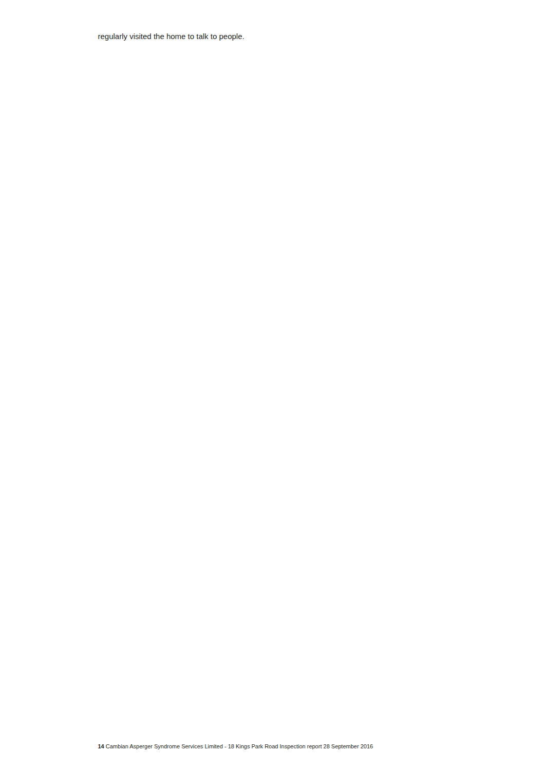regularly visited the home to talk to people.
14 Cambian Asperger Syndrome Services Limited - 18 Kings Park Road Inspection report 28 September 2016